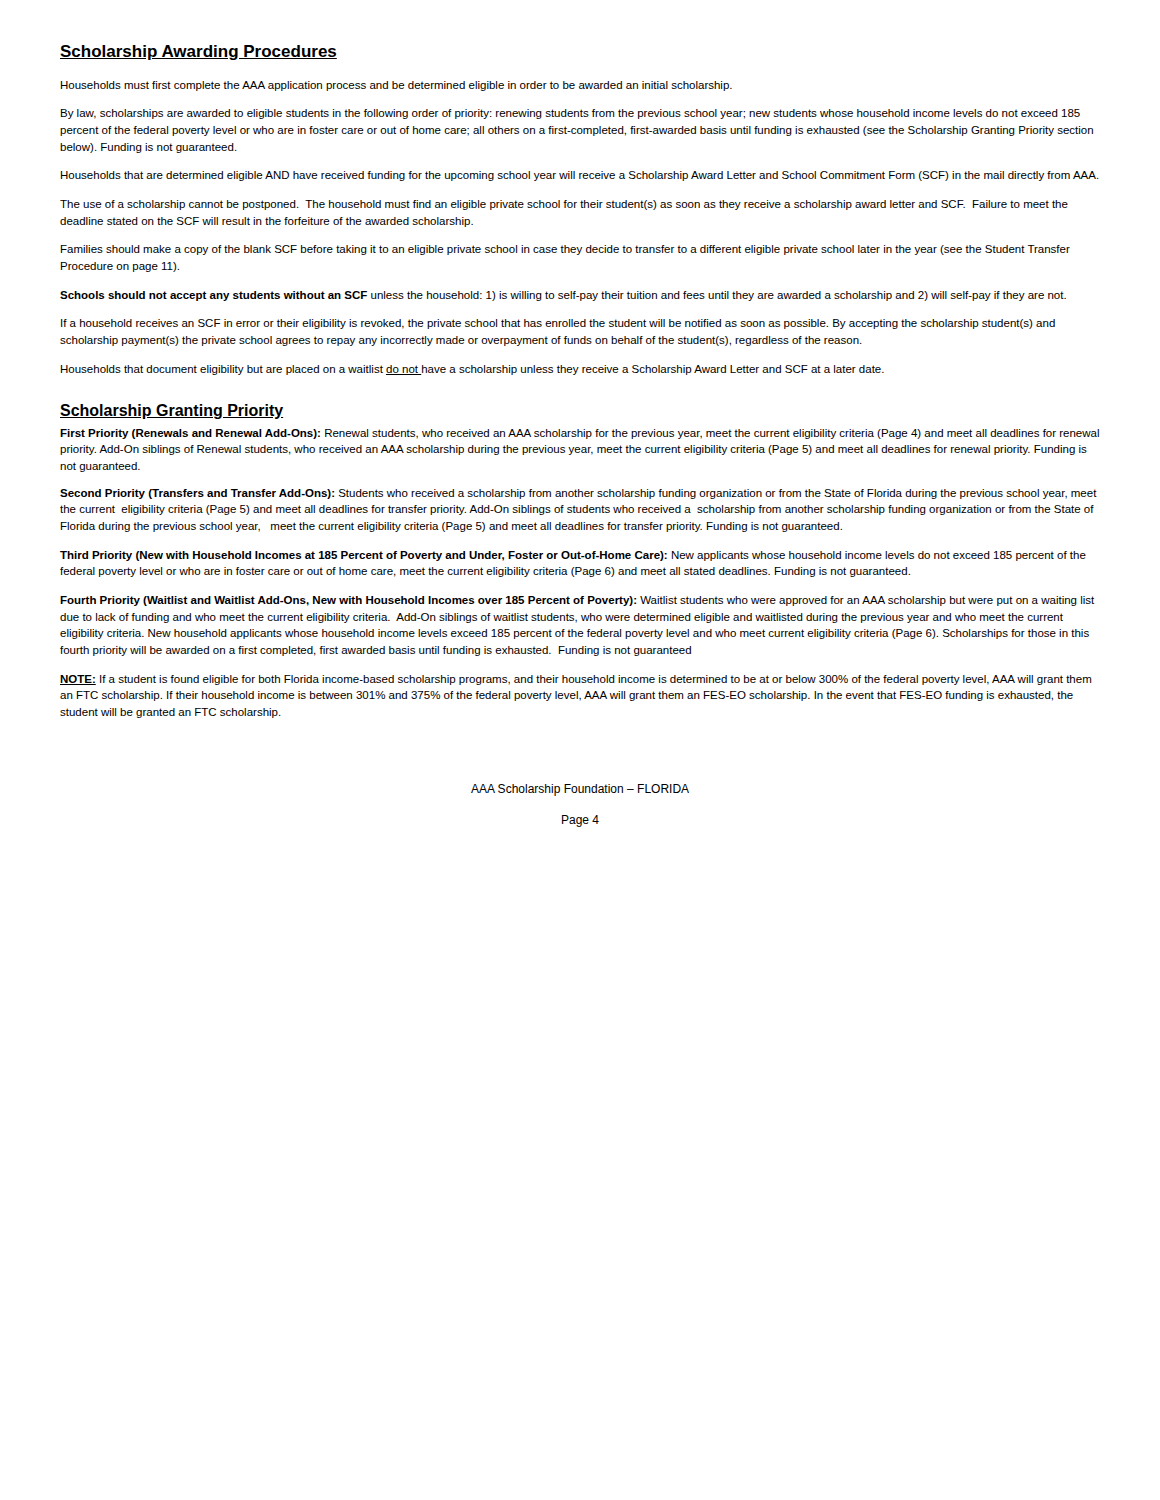Scholarship Awarding Procedures
Households must first complete the AAA application process and be determined eligible in order to be awarded an initial scholarship.
By law, scholarships are awarded to eligible students in the following order of priority: renewing students from the previous school year; new students whose household income levels do not exceed 185 percent of the federal poverty level or who are in foster care or out of home care; all others on a first-completed, first-awarded basis until funding is exhausted (see the Scholarship Granting Priority section below). Funding is not guaranteed.
Households that are determined eligible AND have received funding for the upcoming school year will receive a Scholarship Award Letter and School Commitment Form (SCF) in the mail directly from AAA.
The use of a scholarship cannot be postponed. The household must find an eligible private school for their student(s) as soon as they receive a scholarship award letter and SCF. Failure to meet the deadline stated on the SCF will result in the forfeiture of the awarded scholarship.
Families should make a copy of the blank SCF before taking it to an eligible private school in case they decide to transfer to a different eligible private school later in the year (see the Student Transfer Procedure on page 11).
Schools should not accept any students without an SCF unless the household: 1) is willing to self-pay their tuition and fees until they are awarded a scholarship and 2) will self-pay if they are not.
If a household receives an SCF in error or their eligibility is revoked, the private school that has enrolled the student will be notified as soon as possible. By accepting the scholarship student(s) and scholarship payment(s) the private school agrees to repay any incorrectly made or overpayment of funds on behalf of the student(s), regardless of the reason.
Households that document eligibility but are placed on a waitlist do not have a scholarship unless they receive a Scholarship Award Letter and SCF at a later date.
Scholarship Granting Priority
First Priority (Renewals and Renewal Add-Ons): Renewal students, who received an AAA scholarship for the previous year, meet the current eligibility criteria (Page 4) and meet all deadlines for renewal priority. Add-On siblings of Renewal students, who received an AAA scholarship during the previous year, meet the current eligibility criteria (Page 5) and meet all deadlines for renewal priority. Funding is not guaranteed.
Second Priority (Transfers and Transfer Add-Ons): Students who received a scholarship from another scholarship funding organization or from the State of Florida during the previous school year, meet the current eligibility criteria (Page 5) and meet all deadlines for transfer priority. Add-On siblings of students who received a scholarship from another scholarship funding organization or from the State of Florida during the previous school year, meet the current eligibility criteria (Page 5) and meet all deadlines for transfer priority. Funding is not guaranteed.
Third Priority (New with Household Incomes at 185 Percent of Poverty and Under, Foster or Out-of-Home Care): New applicants whose household income levels do not exceed 185 percent of the federal poverty level or who are in foster care or out of home care, meet the current eligibility criteria (Page 6) and meet all stated deadlines. Funding is not guaranteed.
Fourth Priority (Waitlist and Waitlist Add-Ons, New with Household Incomes over 185 Percent of Poverty): Waitlist students who were approved for an AAA scholarship but were put on a waiting list due to lack of funding and who meet the current eligibility criteria. Add-On siblings of waitlist students, who were determined eligible and waitlisted during the previous year and who meet the current eligibility criteria. New household applicants whose household income levels exceed 185 percent of the federal poverty level and who meet current eligibility criteria (Page 6). Scholarships for those in this fourth priority will be awarded on a first completed, first awarded basis until funding is exhausted. Funding is not guaranteed
NOTE: If a student is found eligible for both Florida income-based scholarship programs, and their household income is determined to be at or below 300% of the federal poverty level, AAA will grant them an FTC scholarship. If their household income is between 301% and 375% of the federal poverty level, AAA will grant them an FES-EO scholarship. In the event that FES-EO funding is exhausted, the student will be granted an FTC scholarship.
AAA Scholarship Foundation – FLORIDA
Page 4